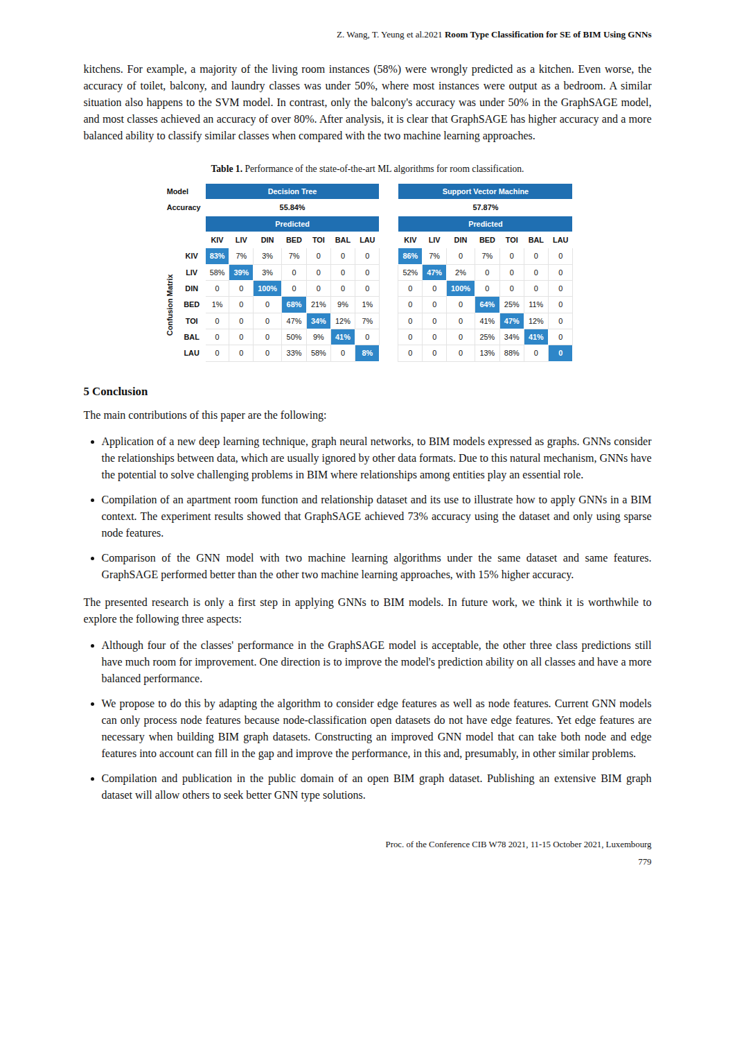Z. Wang, T. Yeung et al.2021 Room Type Classification for SE of BIM Using GNNs
kitchens. For example, a majority of the living room instances (58%) were wrongly predicted as a kitchen. Even worse, the accuracy of toilet, balcony, and laundry classes was under 50%, where most instances were output as a bedroom. A similar situation also happens to the SVM model. In contrast, only the balcony's accuracy was under 50% in the GraphSAGE model, and most classes achieved an accuracy of over 80%. After analysis, it is clear that GraphSAGE has higher accuracy and a more balanced ability to classify similar classes when compared with the two machine learning approaches.
Table 1. Performance of the state-of-the-art ML algorithms for room classification.
| Model | Decision Tree | | Support Vector Machine |
| Accuracy | 55.84% | | 57.87% |
| | Predicted | | Predicted |
| | KIV | LIV | DIN | BED | TOI | BAL | LAU | | KIV | LIV | DIN | BED | TOI | BAL | LAU |
| Confusion Matrix | KIV | 83% | 7% | 3% | 7% | 0 | 0 | 0 | | 86% | 7% | 0 | 7% | 0 | 0 | 0 |
| LIV | 58% | 39% | 3% | 0 | 0 | 0 | 0 | | 52% | 47% | 2% | 0 | 0 | 0 | 0 |
| DIN | 0 | 0 | 100% | 0 | 0 | 0 | 0 | | 0 | 0 | 100% | 0 | 0 | 0 | 0 |
| BED | 1% | 0 | 0 | 68% | 21% | 9% | 1% | | 0 | 0 | 0 | 64% | 25% | 11% | 0 |
| TOI | 0 | 0 | 0 | 47% | 34% | 12% | 7% | | 0 | 0 | 0 | 41% | 47% | 12% | 0 |
| BAL | 0 | 0 | 0 | 50% | 9% | 41% | 0 | | 0 | 0 | 0 | 25% | 34% | 41% | 0 |
| LAU | 0 | 0 | 0 | 33% | 58% | 0 | 8% | | 0 | 0 | 0 | 13% | 88% | 0 | 0 |
5 Conclusion
The main contributions of this paper are the following:
Application of a new deep learning technique, graph neural networks, to BIM models expressed as graphs. GNNs consider the relationships between data, which are usually ignored by other data formats. Due to this natural mechanism, GNNs have the potential to solve challenging problems in BIM where relationships among entities play an essential role.
Compilation of an apartment room function and relationship dataset and its use to illustrate how to apply GNNs in a BIM context. The experiment results showed that GraphSAGE achieved 73% accuracy using the dataset and only using sparse node features.
Comparison of the GNN model with two machine learning algorithms under the same dataset and same features. GraphSAGE performed better than the other two machine learning approaches, with 15% higher accuracy.
The presented research is only a first step in applying GNNs to BIM models. In future work, we think it is worthwhile to explore the following three aspects:
Although four of the classes' performance in the GraphSAGE model is acceptable, the other three class predictions still have much room for improvement. One direction is to improve the model's prediction ability on all classes and have a more balanced performance.
We propose to do this by adapting the algorithm to consider edge features as well as node features. Current GNN models can only process node features because node-classification open datasets do not have edge features. Yet edge features are necessary when building BIM graph datasets. Constructing an improved GNN model that can take both node and edge features into account can fill in the gap and improve the performance, in this and, presumably, in other similar problems.
Compilation and publication in the public domain of an open BIM graph dataset. Publishing an extensive BIM graph dataset will allow others to seek better GNN type solutions.
Proc. of the Conference CIB W78 2021, 11-15 October 2021, Luxembourg
779